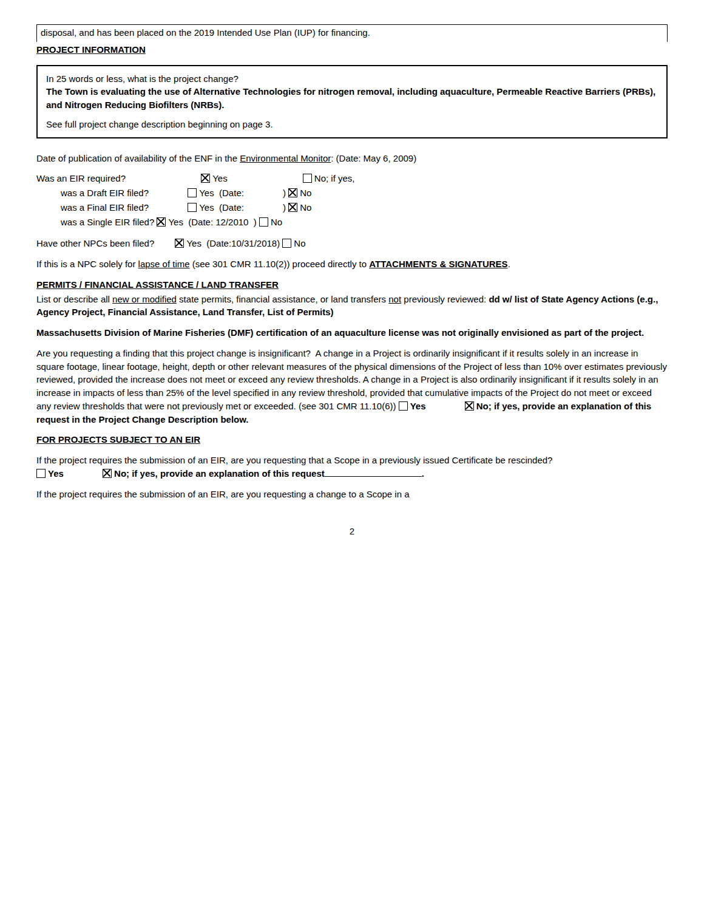disposal, and has been placed on the 2019 Intended Use Plan (IUP) for financing.
PROJECT INFORMATION
In 25 words or less, what is the project change?
The Town is evaluating the use of Alternative Technologies for nitrogen removal, including aquaculture, Permeable Reactive Barriers (PRBs), and Nitrogen Reducing Biofilters (NRBs).
See full project change description beginning on page 3.
Date of publication of availability of the ENF in the Environmental Monitor: (Date: May 6, 2009)
Was an EIR required? Yes No; if yes,
was a Draft EIR filed? Yes (Date: ) No
was a Final EIR filed? Yes (Date: ) No
was a Single EIR filed? Yes (Date: 12/2010 ) No
Have other NPCs been filed? Yes (Date:10/31/2018) No
If this is a NPC solely for lapse of time (see 301 CMR 11.10(2)) proceed directly to ATTACHMENTS & SIGNATURES.
PERMITS / FINANCIAL ASSISTANCE / LAND TRANSFER
List or describe all new or modified state permits, financial assistance, or land transfers not previously reviewed: dd w/ list of State Agency Actions (e.g., Agency Project, Financial Assistance, Land Transfer, List of Permits)
Massachusetts Division of Marine Fisheries (DMF) certification of an aquaculture license was not originally envisioned as part of the project.
Are you requesting a finding that this project change is insignificant? A change in a Project is ordinarily insignificant if it results solely in an increase in square footage, linear footage, height, depth or other relevant measures of the physical dimensions of the Project of less than 10% over estimates previously reviewed, provided the increase does not meet or exceed any review thresholds. A change in a Project is also ordinarily insignificant if it results solely in an increase in impacts of less than 25% of the level specified in any review threshold, provided that cumulative impacts of the Project do not meet or exceed any review thresholds that were not previously met or exceeded. (see 301 CMR 11.10(6)) Yes No; if yes, provide an explanation of this request in the Project Change Description below.
FOR PROJECTS SUBJECT TO AN EIR
If the project requires the submission of an EIR, are you requesting that a Scope in a previously issued Certificate be rescinded?
Yes No; if yes, provide an explanation of this request .
If the project requires the submission of an EIR, are you requesting a change to a Scope in a
2